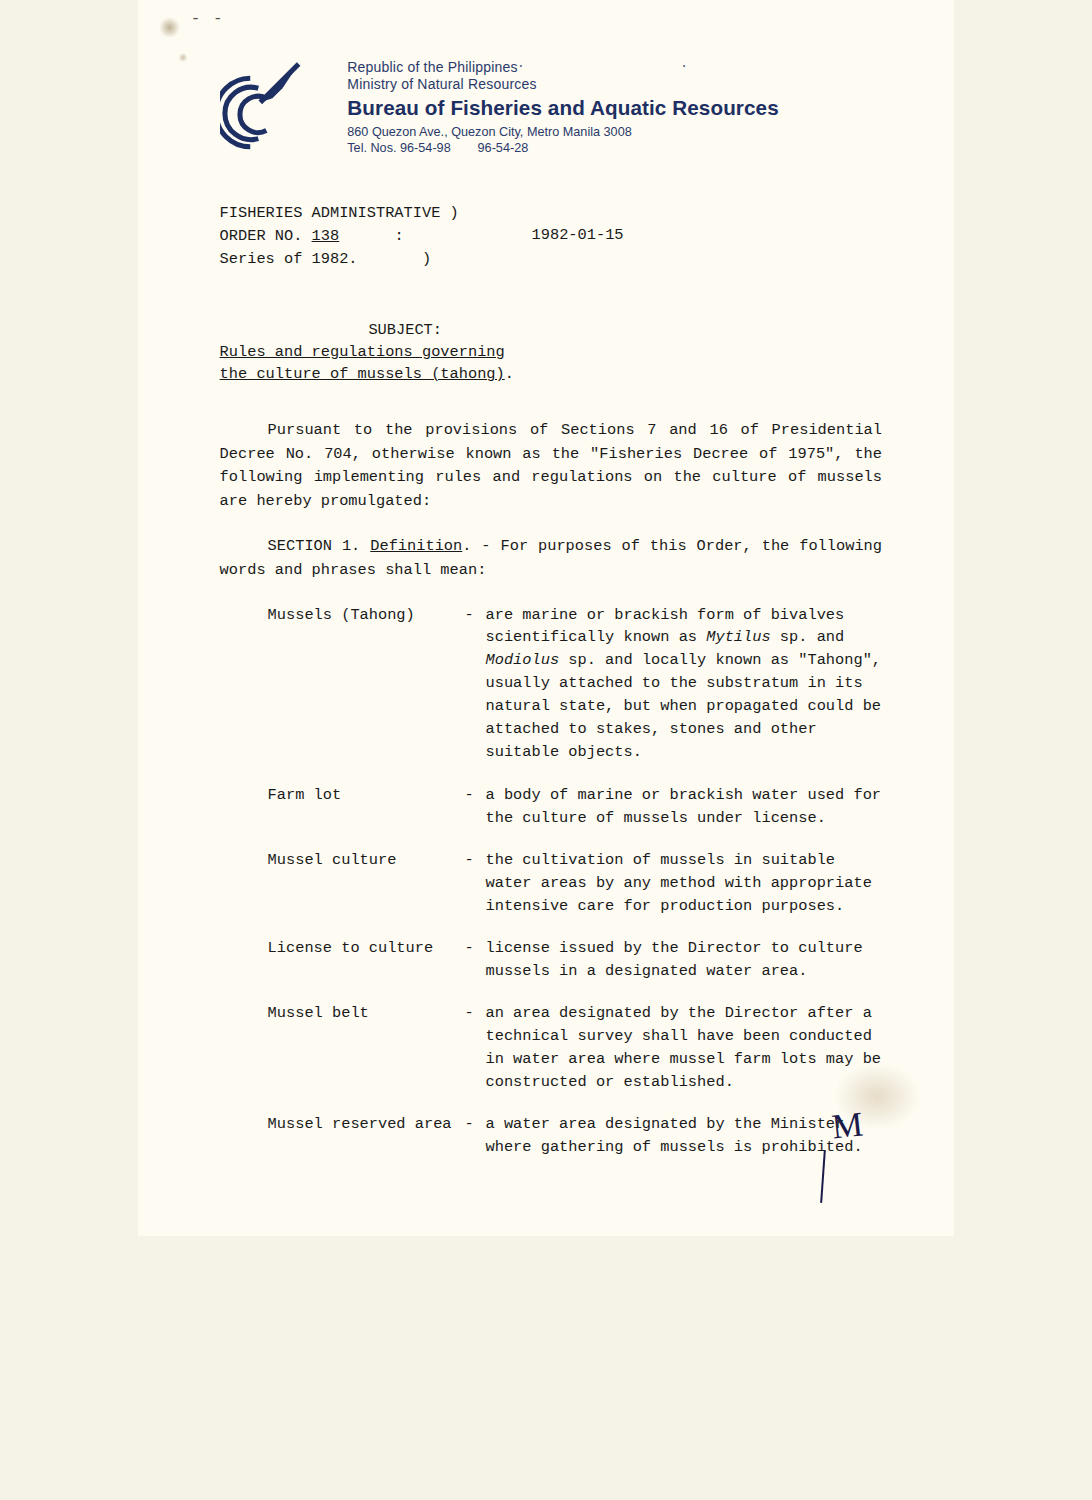-
-
Republic of the Philippines
Ministry of Natural Resources
Bureau of Fisheries and Aquatic Resources
860 Quezon Ave., Quezon City, Metro Manila 3008
Tel. Nos. 96-54-98 96-54-28
· ·
FISHERIES ADMINISTRATIVE ) ORDER NO. 138 : Series of 1982. )
1982-01-15
SUBJECT: Rules and regulations governing
the culture of mussels (tahong).
Pursuant to the provisions of Sections 7 and 16 of Presidential Decree No. 704, otherwise known as the "Fisheries Decree of 1975", the following implementing rules and regulations on the culture of mussels are hereby promulgated:
SECTION 1. Definition. - For purposes of this Order, the following words and phrases shall mean:
| Mussels (Tahong) | - | are marine or brackish form of bivalves scientifically known as Mytilus sp. and Modiolus sp. and locally known as "Tahong", usually attached to the substratum in its natural state, but when propagated could be attached to stakes, stones and other suitable objects. |
| Farm lot | - | a body of marine or brackish water used for the culture of mussels under license. |
| Mussel culture | - | the cultivation of mussels in suitable water areas by any method with appropriate intensive care for production purposes. |
| License to culture | - | license issued by the Director to culture mussels in a designated water area. |
| Mussel belt | - | an area designated by the Director after a technical survey shall have been conducted in water area where mussel farm lots may be constructed or established. |
| Mussel reserved area | - | a water area designated by the Minister where gathering of mussels is prohibited. |
M